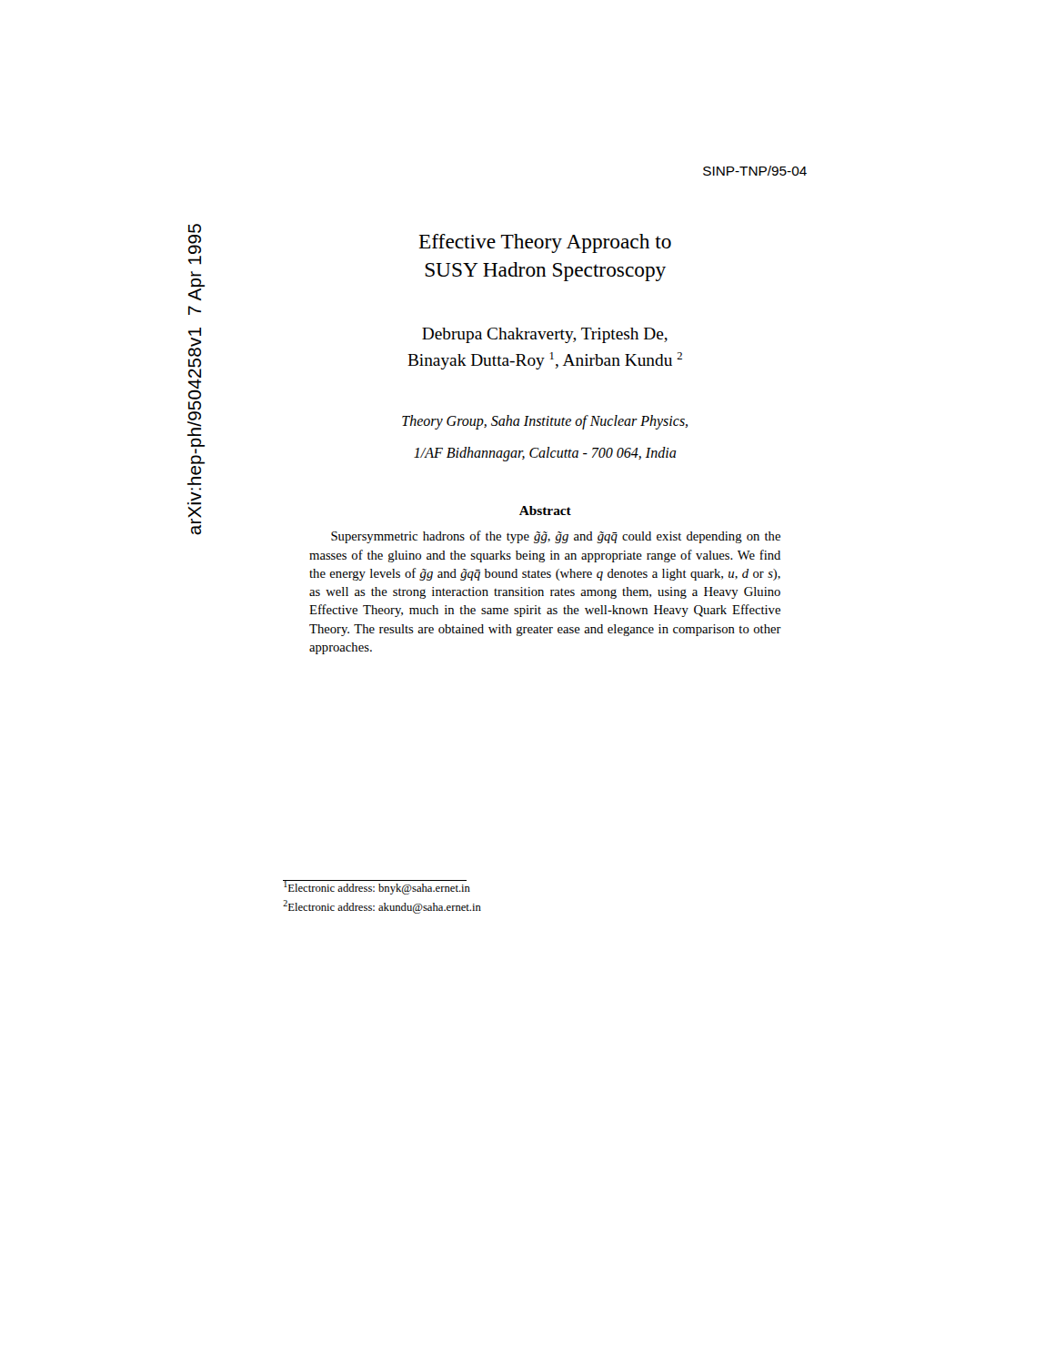arXiv:hep-ph/9504258v1 7 Apr 1995
SINP-TNP/95-04
Effective Theory Approach to
SUSY Hadron Spectroscopy
Debrupa Chakraverty, Triptesh De,
Binayak Dutta-Roy 1, Anirban Kundu 2
Theory Group, Saha Institute of Nuclear Physics,
1/AF Bidhannagar, Calcutta - 700 064, India
Abstract
Supersymmetric hadrons of the type g̃g̃, g̃g and g̃qq̄ could exist depending on the masses of the gluino and the squarks being in an appropriate range of values. We find the energy levels of g̃g and g̃qq̄ bound states (where q denotes a light quark, u, d or s), as well as the strong interaction transition rates among them, using a Heavy Gluino Effective Theory, much in the same spirit as the well-known Heavy Quark Effective Theory. The results are obtained with greater ease and elegance in comparison to other approaches.
1Electronic address: bnyk@saha.ernet.in
2Electronic address: akundu@saha.ernet.in